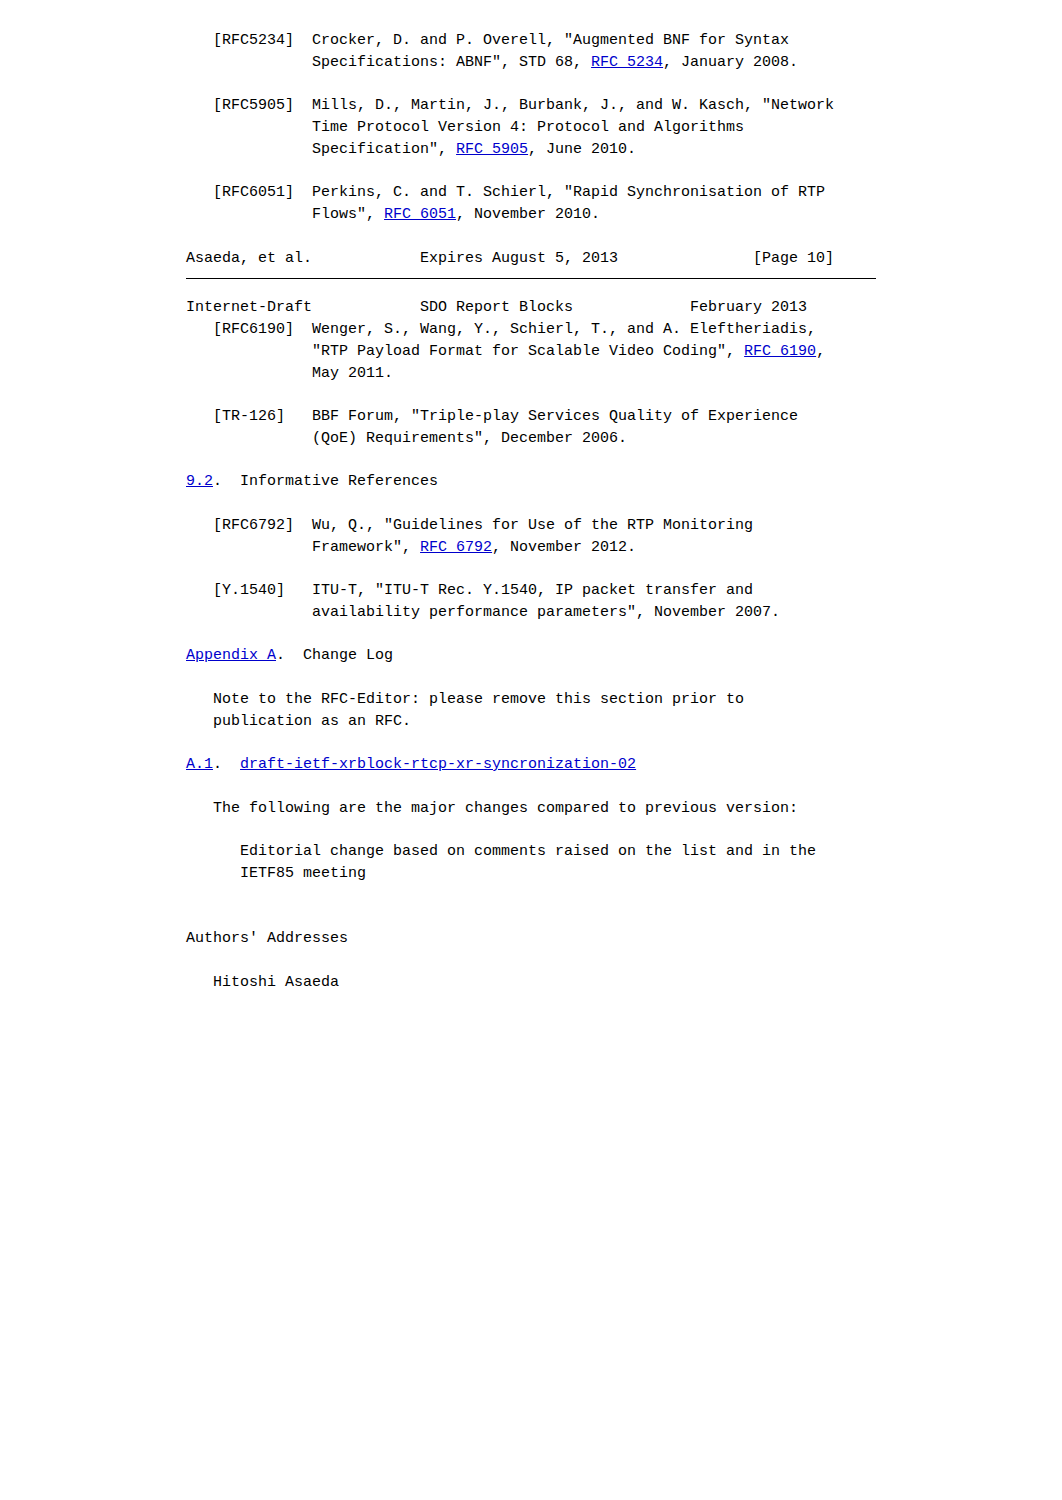[RFC5234]  Crocker, D. and P. Overell, "Augmented BNF for Syntax
              Specifications: ABNF", STD 68, RFC 5234, January 2008.

   [RFC5905]  Mills, D., Martin, J., Burbank, J., and W. Kasch, "Network
              Time Protocol Version 4: Protocol and Algorithms
              Specification", RFC 5905, June 2010.

   [RFC6051]  Perkins, C. and T. Schierl, "Rapid Synchronisation of RTP
              Flows", RFC 6051, November 2010.
Asaeda, et al.            Expires August 5, 2013               [Page 10]
Internet-Draft            SDO Report Blocks             February 2013
   [RFC6190]  Wenger, S., Wang, Y., Schierl, T., and A. Eleftheriadis,
              "RTP Payload Format for Scalable Video Coding", RFC 6190,
              May 2011.

   [TR-126]   BBF Forum, "Triple-play Services Quality of Experience
              (QoE) Requirements", December 2006.

9.2.  Informative References

   [RFC6792]  Wu, Q., "Guidelines for Use of the RTP Monitoring
              Framework", RFC 6792, November 2012.

   [Y.1540]   ITU-T, "ITU-T Rec. Y.1540, IP packet transfer and
              availability performance parameters", November 2007.

Appendix A.  Change Log

   Note to the RFC-Editor: please remove this section prior to
   publication as an RFC.

A.1.  draft-ietf-xrblock-rtcp-xr-syncronization-02

   The following are the major changes compared to previous version:

      Editorial change based on comments raised on the list and in the
      IETF85 meeting


Authors' Addresses

   Hitoshi Asaeda